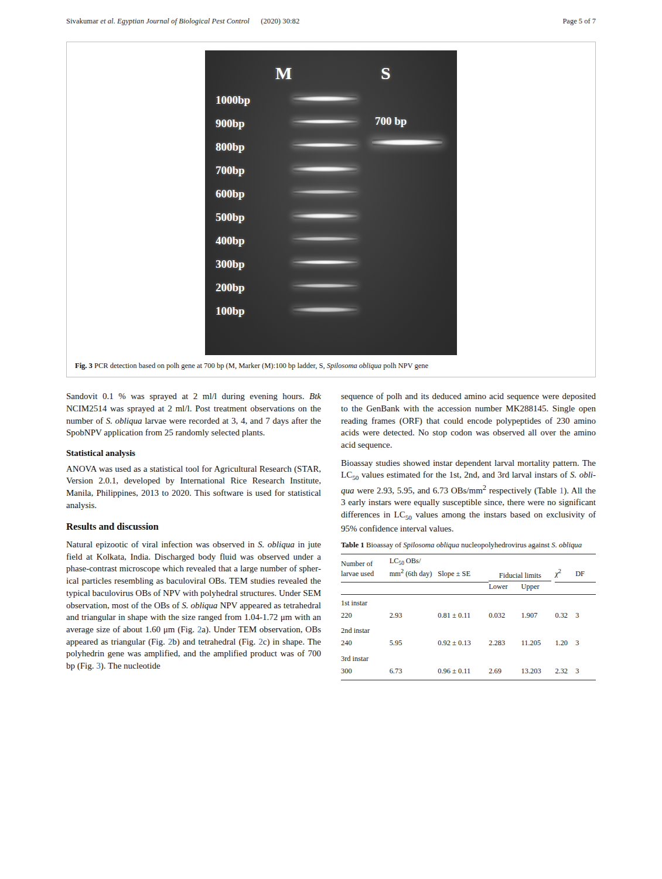Sivakumar et al. Egyptian Journal of Biological Pest Control (2020) 30:82
Page 5 of 7
M S 1000bp 900bp 800bp 700bp 600bp 500bp 400bp 300bp 200bp 100bp 700 bp
Fig. 3 PCR detection based on polh gene at 700 bp (M, Marker (M):100 bp ladder, S, Spilosoma obliqua polh NPV gene
Sandovit 0.1 % was sprayed at 2 ml/l during evening hours. Btk NCIM2514 was sprayed at 2 ml/l. Post treatment observations on the number of S. obliqua larvae were recorded at 3, 4, and 7 days after the SpobNPV application from 25 randomly selected plants.
Statistical analysis
ANOVA was used as a statistical tool for Agricultural Research (STAR, Version 2.0.1, developed by International Rice Research Institute, Manila, Philippines, 2013 to 2020. This software is used for statistical analysis.
Results and discussion
Natural epizootic of viral infection was observed in S. obliqua in jute field at Kolkata, India. Discharged body fluid was observed under a phase-contrast microscope which revealed that a large number of spherical particles resembling as baculoviral OBs. TEM studies revealed the typical baculovirus OBs of NPV with polyhedral structures. Under SEM observation, most of the OBs of S. obliqua NPV appeared as tetrahedral and triangular in shape with the size ranged from 1.04-1.72 μm with an average size of about 1.60 μm (Fig. 2a). Under TEM observation, OBs appeared as triangular (Fig. 2b) and tetrahedral (Fig. 2c) in shape. The polyhedrin gene was amplified, and the amplified product was of 700 bp (Fig. 3). The nucleotide
sequence of polh and its deduced amino acid sequence were deposited to the GenBank with the accession number MK288145. Single open reading frames (ORF) that could encode polypeptides of 230 amino acids were detected. No stop codon was observed all over the amino acid sequence.
Bioassay studies showed instar dependent larval mortality pattern. The LC50 values estimated for the 1st, 2nd, and 3rd larval instars of S. obliqua were 2.93, 5.95, and 6.73 OBs/mm2 respectively (Table 1). All the 3 early instars were equally susceptible since, there were no significant differences in LC50 values among the instars based on exclusivity of 95% confidence interval values.
Table 1 Bioassay of Spilosoma obliqua nucleopolyhedrovirus against S. obliqua
| Number of larvae used | LC 50 OBs/ mm 2 (6th day) | Slope ± SE | Fiducial limits | χ 2 | DF |
| --- | --- | --- | --- | --- | --- |
| | | | Lower | Upper | | |
| 1st instar |
| 220 | 2.93 | 0.81 ± 0.11 | 0.032 | 1.907 | 0.32 | 3 |
| 2nd instar |
| 240 | 5.95 | 0.92 ± 0.13 | 2.283 | 11.205 | 1.20 | 3 |
| 3rd instar |
| 300 | 6.73 | 0.96 ± 0.11 | 2.69 | 13.203 | 2.32 | 3 |